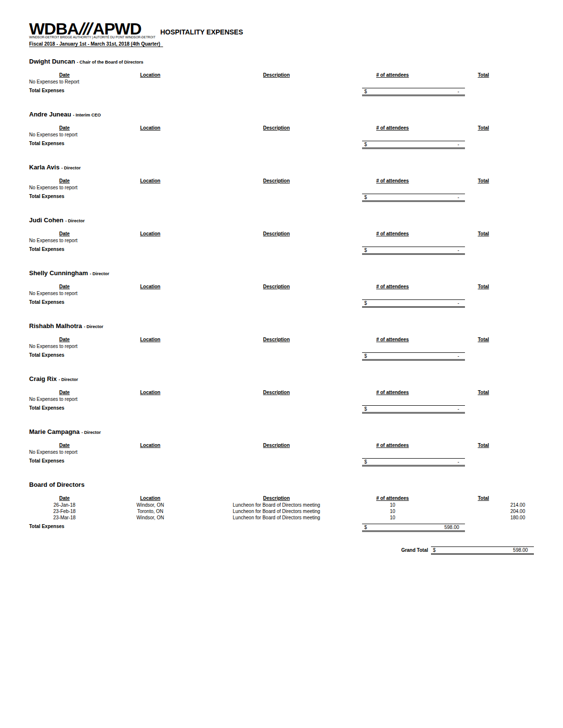WDBA///APWD
WINDSOR-DETROIT BRIDGE AUTHORITY | AUTORITÉ DU PONT WINDSOR-DETROIT
HOSPITALITY EXPENSES
Fiscal 2018 - January 1st - March 31st, 2018 (4th Quarter)
Dwight Duncan - Chair of the Board of Directors
| Date | Location | Description | # of attendees | Total |
| --- | --- | --- | --- | --- |
| No Expenses to Report |
Total Expenses
$-
Andre Juneau - Interim CEO
| Date | Location | Description | # of attendees | Total |
| --- | --- | --- | --- | --- |
| No Expenses to report |
Total Expenses
$-
Karla Avis - Director
| Date | Location | Description | # of attendees | Total |
| --- | --- | --- | --- | --- |
| No Expenses to report |
Total Expenses
$-
Judi Cohen - Director
| Date | Location | Description | # of attendees | Total |
| --- | --- | --- | --- | --- |
| No Expenses to report |
Total Expenses
$-
Shelly Cunningham - Director
| Date | Location | Description | # of attendees | Total |
| --- | --- | --- | --- | --- |
| No Expenses to report |
Total Expenses
$-
Rishabh Malhotra - Director
| Date | Location | Description | # of attendees | Total |
| --- | --- | --- | --- | --- |
| No Expenses to report |
Total Expenses
$-
Craig Rix - Director
| Date | Location | Description | # of attendees | Total |
| --- | --- | --- | --- | --- |
| No Expenses to report |
Total Expenses
$-
Marie Campagna - Director
| Date | Location | Description | # of attendees | Total |
| --- | --- | --- | --- | --- |
| No Expenses to report |
Total Expenses
$-
Board of Directors
| Date | Location | Description | # of attendees | Total |
| --- | --- | --- | --- | --- |
| 26-Jan-18 | Windsor, ON | Luncheon for Board of Directors meeting | 10 | 214.00 |
| 23-Feb-18 | Toronto, ON | Luncheon for Board of Directors meeting | 10 | 204.00 |
| 23-Mar-18 | Windsor, ON | Luncheon for Board of Directors meeting | 10 | 180.00 |
Total Expenses
$598.00
Grand Total
$598.00